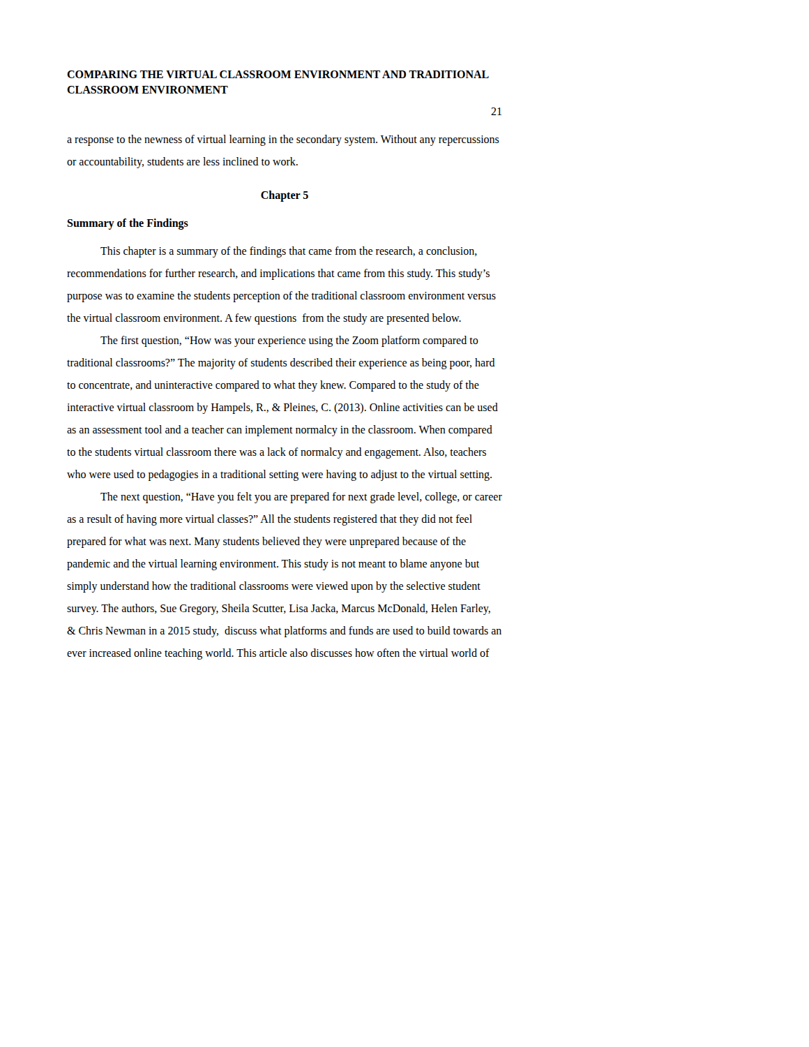Comparing the Virtual Classroom Environment and Traditional Classroom Environment
21
a response to the newness of virtual learning in the secondary system. Without any repercussions or accountability, students are less inclined to work.
Chapter 5
Summary of the Findings
This chapter is a summary of the findings that came from the research, a conclusion, recommendations for further research, and implications that came from this study. This study’s purpose was to examine the students perception of the traditional classroom environment versus the virtual classroom environment. A few questions from the study are presented below.
The first question, “How was your experience using the Zoom platform compared to traditional classrooms?” The majority of students described their experience as being poor, hard to concentrate, and uninteractive compared to what they knew. Compared to the study of the interactive virtual classroom by Hampels, R., & Pleines, C. (2013). Online activities can be used as an assessment tool and a teacher can implement normalcy in the classroom. When compared to the students virtual classroom there was a lack of normalcy and engagement. Also, teachers who were used to pedagogies in a traditional setting were having to adjust to the virtual setting.
The next question, “Have you felt you are prepared for next grade level, college, or career as a result of having more virtual classes?” All the students registered that they did not feel prepared for what was next. Many students believed they were unprepared because of the pandemic and the virtual learning environment. This study is not meant to blame anyone but simply understand how the traditional classrooms were viewed upon by the selective student survey. The authors, Sue Gregory, Sheila Scutter, Lisa Jacka, Marcus McDonald, Helen Farley, & Chris Newman in a 2015 study, discuss what platforms and funds are used to build towards an ever increased online teaching world. This article also discusses how often the virtual world of